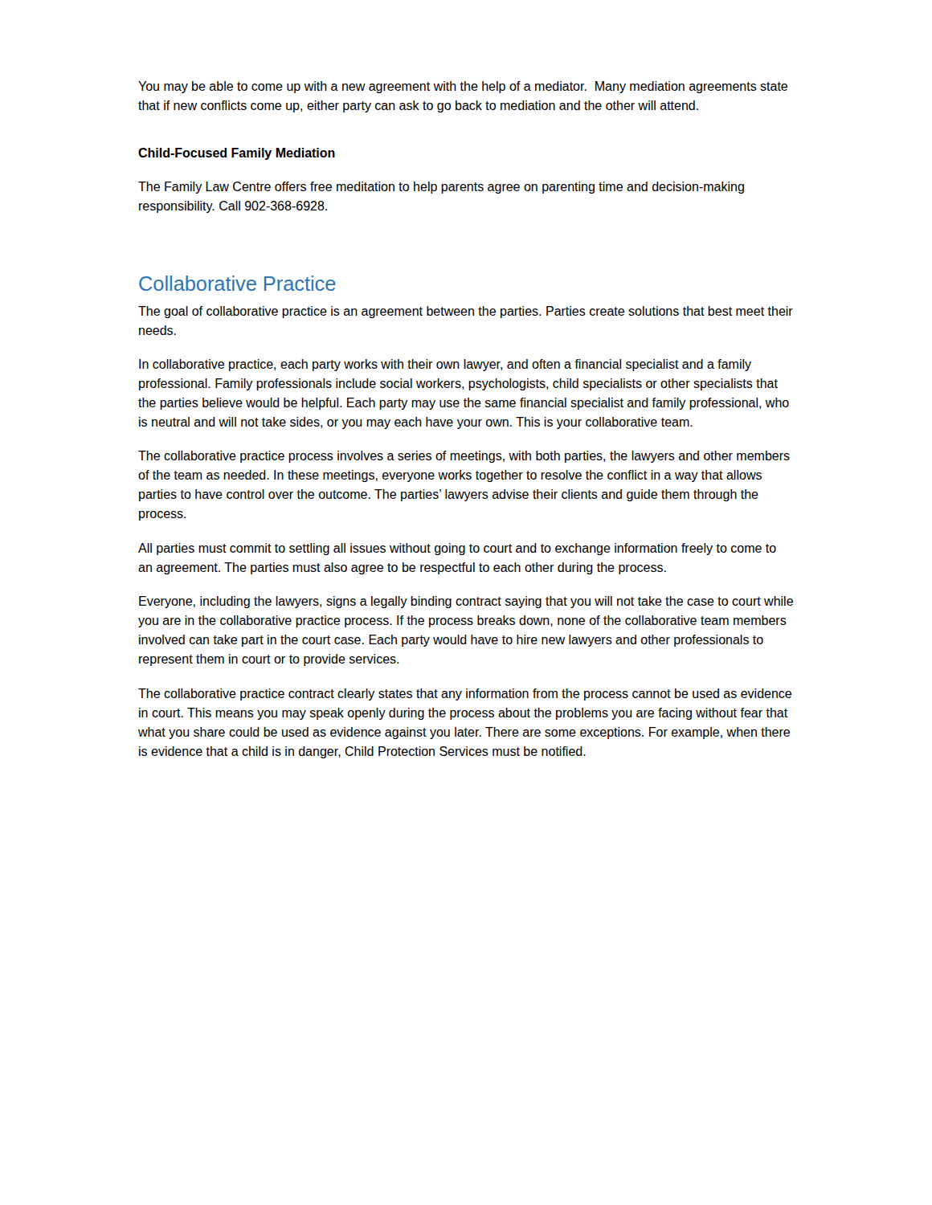You may be able to come up with a new agreement with the help of a mediator. Many mediation agreements state that if new conflicts come up, either party can ask to go back to mediation and the other will attend.
Child-Focused Family Mediation
The Family Law Centre offers free meditation to help parents agree on parenting time and decision-making responsibility. Call 902-368-6928.
Collaborative Practice
The goal of collaborative practice is an agreement between the parties. Parties create solutions that best meet their needs.
In collaborative practice, each party works with their own lawyer, and often a financial specialist and a family professional. Family professionals include social workers, psychologists, child specialists or other specialists that the parties believe would be helpful. Each party may use the same financial specialist and family professional, who is neutral and will not take sides, or you may each have your own. This is your collaborative team.
The collaborative practice process involves a series of meetings, with both parties, the lawyers and other members of the team as needed. In these meetings, everyone works together to resolve the conflict in a way that allows parties to have control over the outcome. The parties’ lawyers advise their clients and guide them through the process.
All parties must commit to settling all issues without going to court and to exchange information freely to come to an agreement. The parties must also agree to be respectful to each other during the process.
Everyone, including the lawyers, signs a legally binding contract saying that you will not take the case to court while you are in the collaborative practice process. If the process breaks down, none of the collaborative team members involved can take part in the court case. Each party would have to hire new lawyers and other professionals to represent them in court or to provide services.
The collaborative practice contract clearly states that any information from the process cannot be used as evidence in court. This means you may speak openly during the process about the problems you are facing without fear that what you share could be used as evidence against you later. There are some exceptions. For example, when there is evidence that a child is in danger, Child Protection Services must be notified.